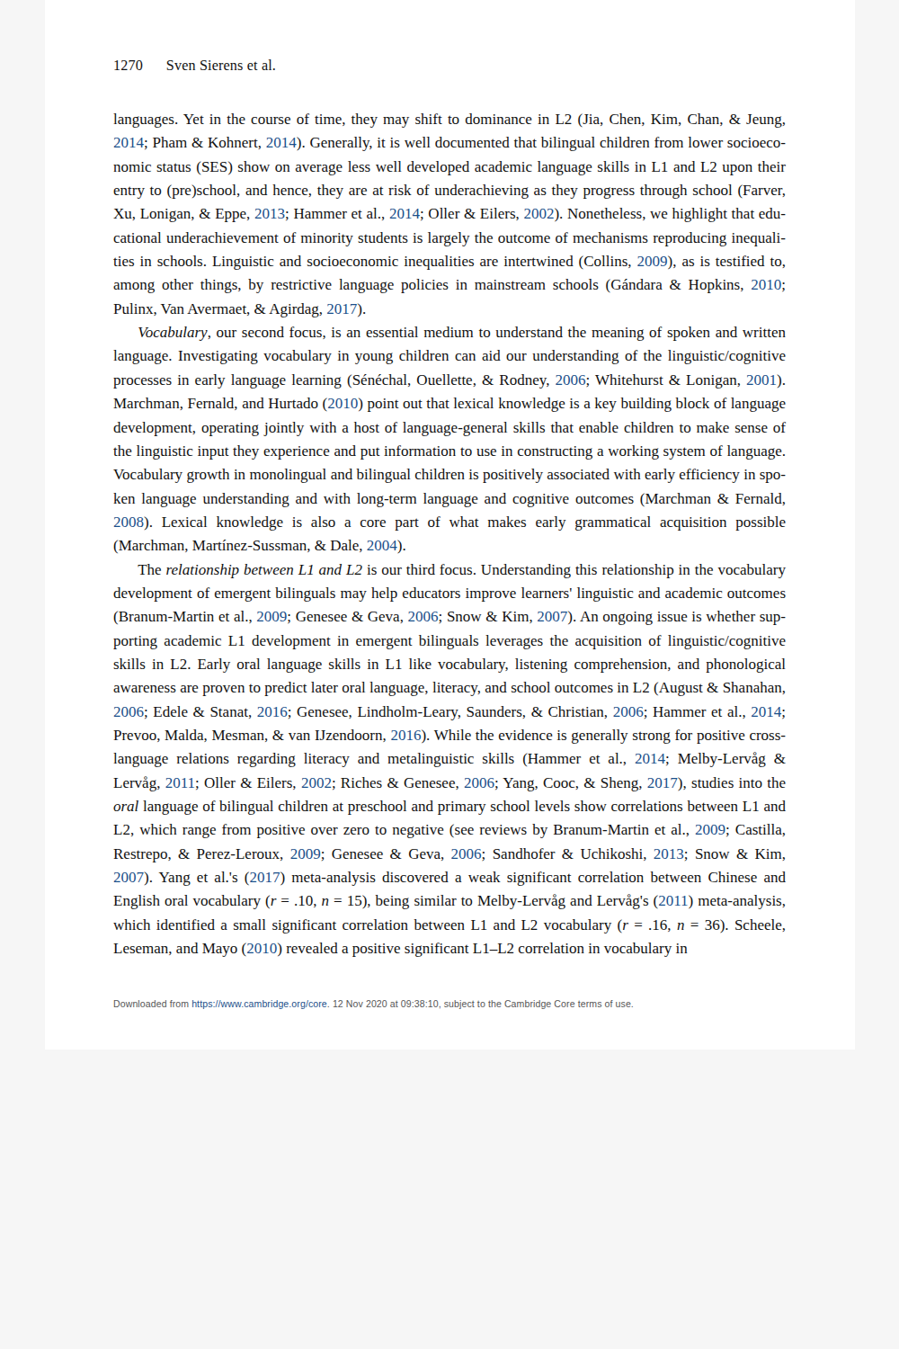1270 Sven Sierens et al.
languages. Yet in the course of time, they may shift to dominance in L2 (Jia, Chen, Kim, Chan, & Jeung, 2014; Pham & Kohnert, 2014). Generally, it is well documented that bilingual children from lower socioeconomic status (SES) show on average less well developed academic language skills in L1 and L2 upon their entry to (pre)school, and hence, they are at risk of underachieving as they progress through school (Farver, Xu, Lonigan, & Eppe, 2013; Hammer et al., 2014; Oller & Eilers, 2002). Nonetheless, we highlight that educational underachievement of minority students is largely the outcome of mechanisms reproducing inequalities in schools. Linguistic and socioeconomic inequalities are intertwined (Collins, 2009), as is testified to, among other things, by restrictive language policies in mainstream schools (Gándara & Hopkins, 2010; Pulinx, Van Avermaet, & Agirdag, 2017).
Vocabulary, our second focus, is an essential medium to understand the meaning of spoken and written language. Investigating vocabulary in young children can aid our understanding of the linguistic/cognitive processes in early language learning (Sénéchal, Ouellette, & Rodney, 2006; Whitehurst & Lonigan, 2001). Marchman, Fernald, and Hurtado (2010) point out that lexical knowledge is a key building block of language development, operating jointly with a host of language-general skills that enable children to make sense of the linguistic input they experience and put information to use in constructing a working system of language. Vocabulary growth in monolingual and bilingual children is positively associated with early efficiency in spoken language understanding and with long-term language and cognitive outcomes (Marchman & Fernald, 2008). Lexical knowledge is also a core part of what makes early grammatical acquisition possible (Marchman, Martínez-Sussman, & Dale, 2004).
The relationship between L1 and L2 is our third focus. Understanding this relationship in the vocabulary development of emergent bilinguals may help educators improve learners' linguistic and academic outcomes (Branum-Martin et al., 2009; Genesee & Geva, 2006; Snow & Kim, 2007). An ongoing issue is whether supporting academic L1 development in emergent bilinguals leverages the acquisition of linguistic/cognitive skills in L2. Early oral language skills in L1 like vocabulary, listening comprehension, and phonological awareness are proven to predict later oral language, literacy, and school outcomes in L2 (August & Shanahan, 2006; Edele & Stanat, 2016; Genesee, Lindholm-Leary, Saunders, & Christian, 2006; Hammer et al., 2014; Prevoo, Malda, Mesman, & van IJzendoorn, 2016). While the evidence is generally strong for positive cross-language relations regarding literacy and metalinguistic skills (Hammer et al., 2014; Melby-Lervåg & Lervåg, 2011; Oller & Eilers, 2002; Riches & Genesee, 2006; Yang, Cooc, & Sheng, 2017), studies into the oral language of bilingual children at preschool and primary school levels show correlations between L1 and L2, which range from positive over zero to negative (see reviews by Branum-Martin et al., 2009; Castilla, Restrepo, & Perez-Leroux, 2009; Genesee & Geva, 2006; Sandhofer & Uchikoshi, 2013; Snow & Kim, 2007). Yang et al.'s (2017) meta-analysis discovered a weak significant correlation between Chinese and English oral vocabulary (r = .10, n = 15), being similar to Melby-Lervåg and Lervåg's (2011) meta-analysis, which identified a small significant correlation between L1 and L2 vocabulary (r = .16, n = 36). Scheele, Leseman, and Mayo (2010) revealed a positive significant L1–L2 correlation in vocabulary in
Downloaded from https://www.cambridge.org/core. 12 Nov 2020 at 09:38:10, subject to the Cambridge Core terms of use.